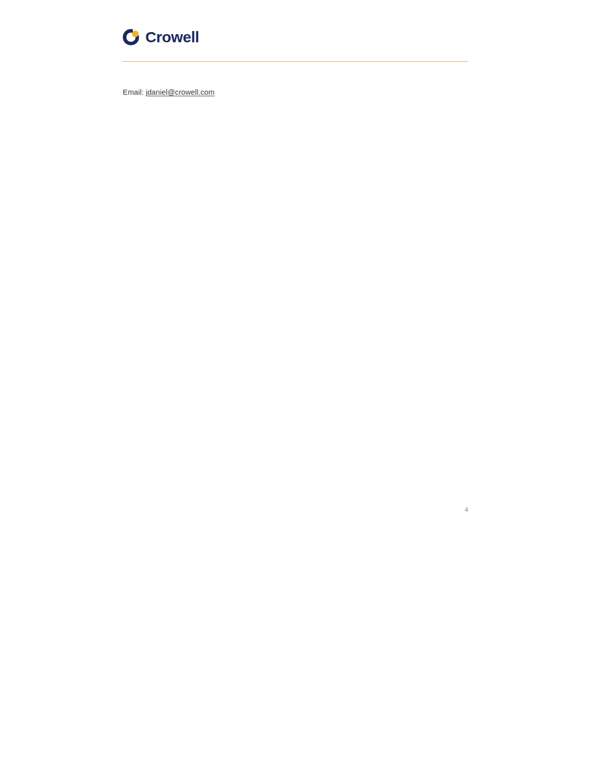Crowell
Email: jdaniel@crowell.com
4